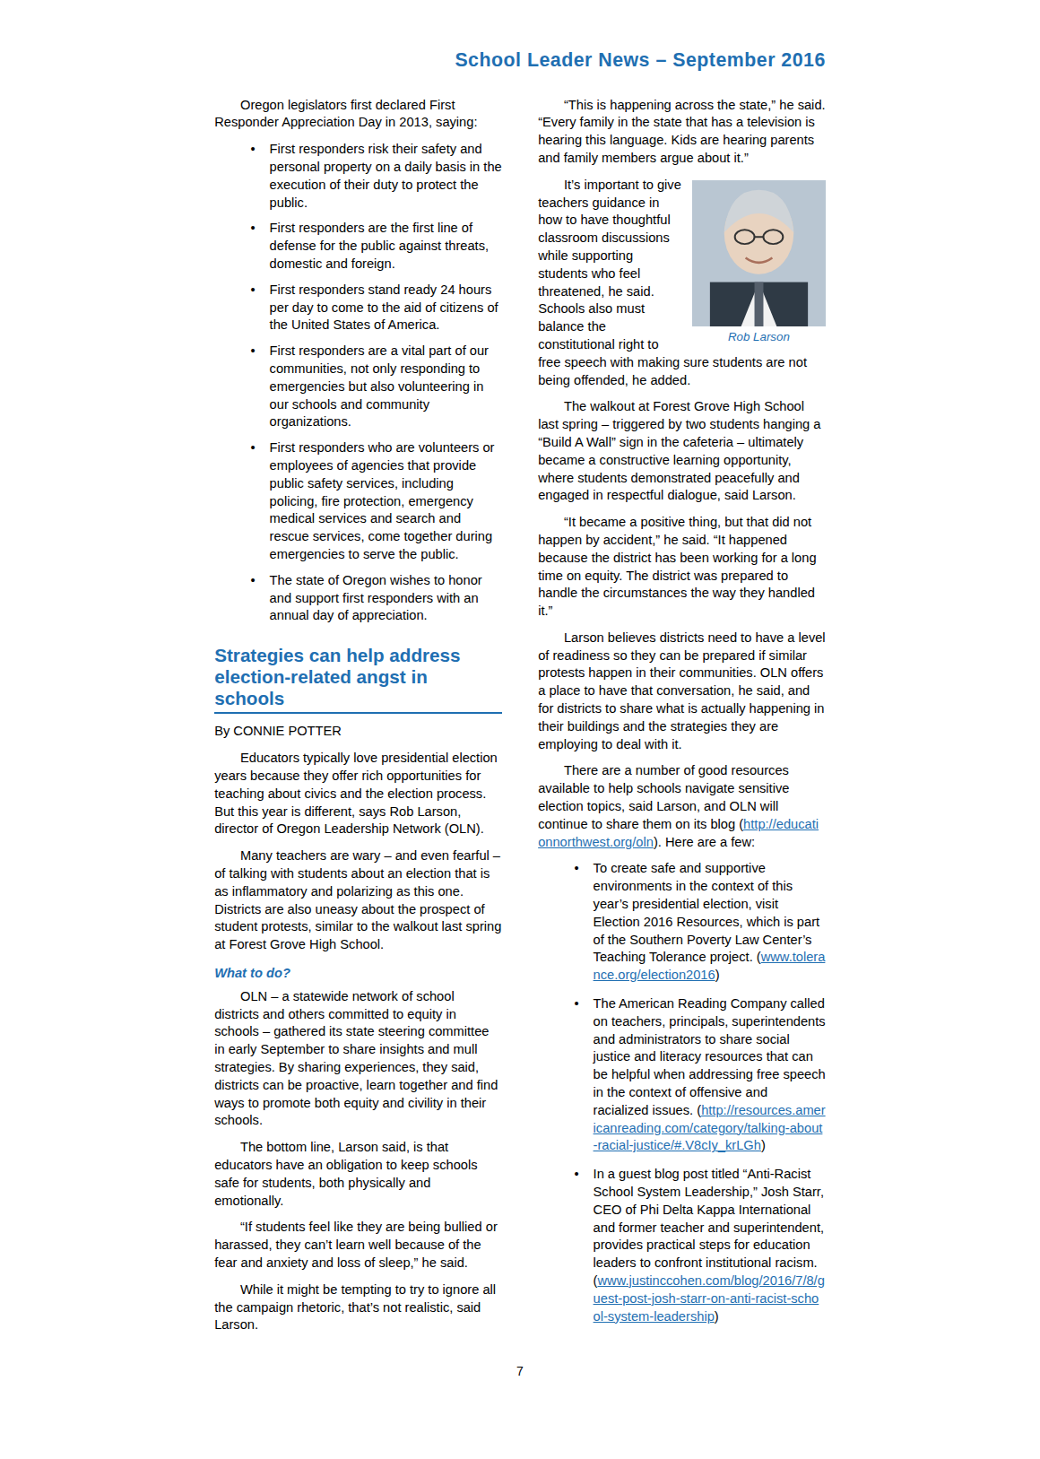School Leader News – September 2016
Oregon legislators first declared First Responder Appreciation Day in 2013, saying:
First responders risk their safety and personal property on a daily basis in the execution of their duty to protect the public.
First responders are the first line of defense for the public against threats, domestic and foreign.
First responders stand ready 24 hours per day to come to the aid of citizens of the United States of America.
First responders are a vital part of our communities, not only responding to emergencies but also volunteering in our schools and community organizations.
First responders who are volunteers or employees of agencies that provide public safety services, including policing, fire protection, emergency medical services and search and rescue services, come together during emergencies to serve the public.
The state of Oregon wishes to honor and support first responders with an annual day of appreciation.
Strategies can help address election-related angst in schools
By CONNIE POTTER
Educators typically love presidential election years because they offer rich opportunities for teaching about civics and the election process. But this year is different, says Rob Larson, director of Oregon Leadership Network (OLN).
Many teachers are wary – and even fearful – of talking with students about an election that is as inflammatory and polarizing as this one. Districts are also uneasy about the prospect of student protests, similar to the walkout last spring at Forest Grove High School.
What to do?
OLN – a statewide network of school districts and others committed to equity in schools – gathered its state steering committee in early September to share insights and mull strategies. By sharing experiences, they said, districts can be proactive, learn together and find ways to promote both equity and civility in their schools.
The bottom line, Larson said, is that educators have an obligation to keep schools safe for students, both physically and emotionally.
“If students feel like they are being bullied or harassed, they can’t learn well because of the fear and anxiety and loss of sleep,” he said.
While it might be tempting to try to ignore all the campaign rhetoric, that’s not realistic, said Larson.
“This is happening across the state,” he said. “Every family in the state that has a television is hearing this language. Kids are hearing parents and family members argue about it.”
Rob Larson
It’s important to give teachers guidance in how to have thoughtful classroom discussions while supporting students who feel threatened, he said. Schools also must balance the constitutional right to free speech with making sure students are not being offended, he added.
The walkout at Forest Grove High School last spring – triggered by two students hanging a “Build A Wall” sign in the cafeteria – ultimately became a constructive learning opportunity, where students demonstrated peacefully and engaged in respectful dialogue, said Larson.
“It became a positive thing, but that did not happen by accident,” he said. “It happened because the district has been working for a long time on equity. The district was prepared to handle the circumstances the way they handled it.”
Larson believes districts need to have a level of readiness so they can be prepared if similar protests happen in their communities. OLN offers a place to have that conversation, he said, and for districts to share what is actually happening in their buildings and the strategies they are employing to deal with it.
There are a number of good resources available to help schools navigate sensitive election topics, said Larson, and OLN will continue to share them on its blog (http://educationnorthwest.org/oln). Here are a few:
To create safe and supportive environments in the context of this year’s presidential election, visit Election 2016 Resources, which is part of the Southern Poverty Law Center’s Teaching Tolerance project. (www.tolerance.org/election2016)
The American Reading Company called on teachers, principals, superintendents and administrators to share social justice and literacy resources that can be helpful when addressing free speech in the context of offensive and racialized issues. (http://resources.americanreading.com/category/talking-about-racial-justice/#.V8cIy_krLGh)
In a guest blog post titled “Anti-Racist School System Leadership,” Josh Starr, CEO of Phi Delta Kappa International and former teacher and superintendent, provides practical steps for education leaders to confront institutional racism. (www.justinccohen.com/blog/2016/7/8/guest-post-josh-starr-on-anti-racist-school-system-leadership)
7